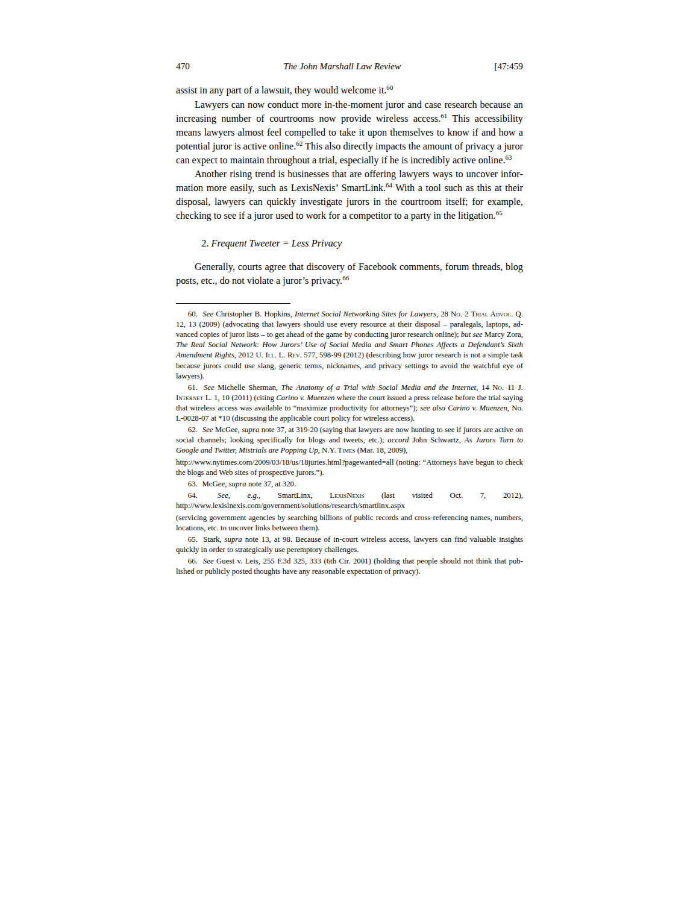470 The John Marshall Law Review [47:459
assist in any part of a lawsuit, they would welcome it.60
Lawyers can now conduct more in-the-moment juror and case research because an increasing number of courtrooms now provide wireless access.61 This accessibility means lawyers almost feel compelled to take it upon themselves to know if and how a potential juror is active online.62 This also directly impacts the amount of privacy a juror can expect to maintain throughout a trial, especially if he is incredibly active online.63
Another rising trend is businesses that are offering lawyers ways to uncover information more easily, such as LexisNexis’ SmartLink.64 With a tool such as this at their disposal, lawyers can quickly investigate jurors in the courtroom itself; for example, checking to see if a juror used to work for a competitor to a party in the litigation.65
2. Frequent Tweeter = Less Privacy
Generally, courts agree that discovery of Facebook comments, forum threads, blog posts, etc., do not violate a juror’s privacy.66
60. See Christopher B. Hopkins, Internet Social Networking Sites for Lawyers, 28 No. 2 Trial Advoc. Q. 12, 13 (2009) (advocating that lawyers should use every resource at their disposal – paralegals, laptops, advanced copies of juror lists – to get ahead of the game by conducting juror research online); but see Marcy Zora, The Real Social Network: How Jurors’ Use of Social Media and Smart Phones Affects a Defendant’s Sixth Amendment Rights, 2012 U. Ill. L. Rev. 577, 598-99 (2012) (describing how juror research is not a simple task because jurors could use slang, generic terms, nicknames, and privacy settings to avoid the watchful eye of lawyers).
61. See Michelle Sherman, The Anatomy of a Trial with Social Media and the Internet, 14 No. 11 J. Internet L. 1, 10 (2011) (citing Carino v. Muenzen where the court issued a press release before the trial saying that wireless access was available to “maximize productivity for attorneys”); see also Carino v. Muenzen, No. L-0028-07 at *10 (discussing the applicable court policy for wireless access).
62. See McGee, supra note 37, at 319-20 (saying that lawyers are now hunting to see if jurors are active on social channels; looking specifically for blogs and tweets, etc.); accord John Schwartz, As Jurors Turn to Google and Twitter, Mistrials are Popping Up, N.Y. Times (Mar. 18, 2009),
http://www.nytimes.com/2009/03/18/us/18juries.html?pagewanted=all (noting: “Attorneys have begun to check the blogs and Web sites of prospective jurors.”).
63. McGee, supra note 37, at 320.
64. See, e.g., SmartLinx, LexisNexis (last visited Oct. 7, 2012), http://www.lexislnexis.com/government/solutions/research/smartlinx.aspx
(servicing government agencies by searching billions of public records and cross-referencing names, numbers, locations, etc. to uncover links between them).
65. Stark, supra note 13, at 98. Because of in-court wireless access, lawyers can find valuable insights quickly in order to strategically use peremptory challenges.
66. See Guest v. Leis, 255 F.3d 325, 333 (6th Cir. 2001) (holding that people should not think that published or publicly posted thoughts have any reasonable expectation of privacy).